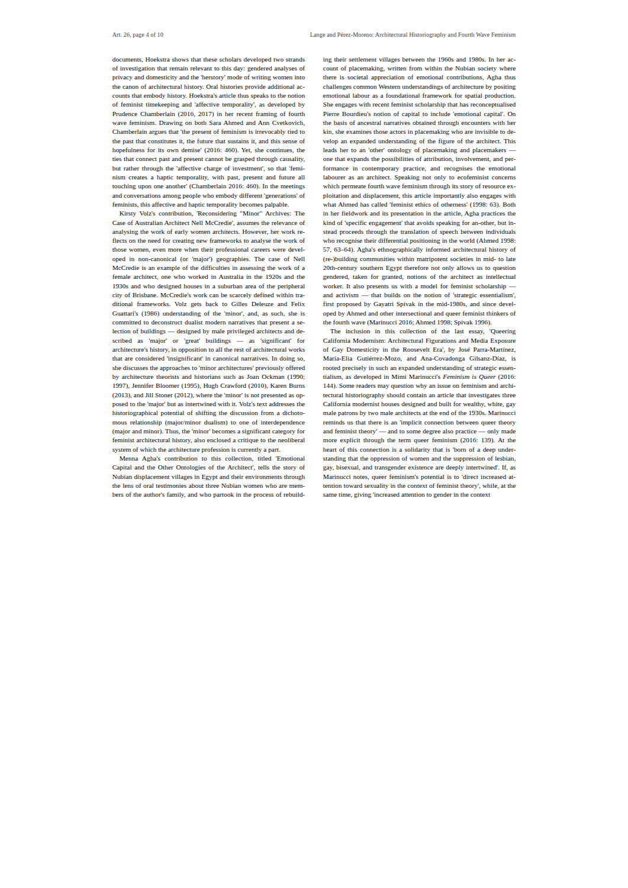Art. 26, page 4 of 10 Lange and Pérez-Moreno: Architectural Historiography and Fourth Wave Feminism
documents, Hoekstra shows that these scholars developed two strands of investigation that remain relevant to this day: gendered analyses of privacy and domesticity and the 'herstory' mode of writing women into the canon of architectural history. Oral histories provide additional accounts that embody history. Hoekstra's article thus speaks to the notion of feminist timekeeping and 'affective temporality', as developed by Prudence Chamberlain (2016, 2017) in her recent framing of fourth wave feminism. Drawing on both Sara Ahmed and Ann Cvetkovich, Chamberlain argues that 'the present of feminism is irrevocably tied to the past that constitutes it, the future that sustains it, and this sense of hopefulness for its own demise' (2016: 460). Yet, she continues, the ties that connect past and present cannot be grasped through causality, but rather through the 'affective charge of investment', so that 'feminism creates a haptic temporality, with past, present and future all touching upon one another' (Chamberlain 2016: 460). In the meetings and conversations among people who embody different 'generations' of feminists, this affective and haptic temporality becomes palpable.
Kirsty Volz's contribution, 'Reconsidering "Minor" Archives: The Case of Australian Architect Nell McCredie', assumes the relevance of analysing the work of early women architects. However, her work reflects on the need for creating new frameworks to analyse the work of those women, even more when their professional careers were developed in non-canonical (or 'major') geographies. The case of Nell McCredie is an example of the difficulties in assessing the work of a female architect, one who worked in Australia in the 1920s and the 1930s and who designed houses in a suburban area of the peripheral city of Brisbane. McCredie's work can be scarcely defined within traditional frameworks. Volz gets back to Gilles Deleuze and Felix Guattari's (1986) understanding of the 'minor', and, as such, she is committed to deconstruct dualist modern narratives that present a selection of buildings — designed by male privileged architects and described as 'major' or 'great' buildings — as 'significant' for architecture's history, in opposition to all the rest of architectural works that are considered 'insignificant' in canonical narratives. In doing so, she discusses the approaches to 'minor architectures' previously offered by architecture theorists and historians such as Joan Ockman (1990; 1997), Jennifer Bloomer (1995), Hugh Crawford (2010), Karen Burns (2013), and Jill Stoner (2012), where the 'minor' is not presented as opposed to the 'major' but as intertwined with it. Volz's text addresses the historiographical potential of shifting the discussion from a dichotomous relationship (major/minor dualism) to one of interdependence (major and minor). Thus, the 'minor' becomes a significant category for feminist architectural history, also enclosed a critique to the neoliberal system of which the architecture profession is currently a part.
Menna Agha's contribution to this collection, titled 'Emotional Capital and the Other Ontologies of the Architect', tells the story of Nubian displacement villages in Egypt and their environments through the lens of oral testimonies about three Nubian women who are members of the author's family, and who partook in the process of rebuilding their settlement villages between the 1960s and 1980s. In her account of placemaking, written from within the Nubian society where there is societal appreciation of emotional contributions, Agha thus challenges common Western understandings of architecture by positing emotional labour as a foundational framework for spatial production. She engages with recent feminist scholarship that has reconceptualised Pierre Bourdieu's notion of capital to include 'emotional capital'. On the basis of ancestral narratives obtained through encounters with her kin, she examines those actors in placemaking who are invisible to develop an expanded understanding of the figure of the architect. This leads her to an 'other' ontology of placemaking and placemakers — one that expands the possibilities of attribution, involvement, and performance in contemporary practice, and recognises the emotional labourer as an architect. Speaking not only to ecofeminist concerns which permeate fourth wave feminism through its story of resource exploitation and displacement, this article importantly also engages with what Ahmed has called 'feminist ethics of otherness' (1998: 63). Both in her fieldwork and its presentation in the article, Agha practices the kind of 'specific engagement' that avoids speaking for an-other, but instead proceeds through the translation of speech between individuals who recognise their differential positioning in the world (Ahmed 1998: 57, 63–64). Agha's ethnographically informed architectural history of (re-)building communities within matripotent societies in mid- to late 20th-century southern Egypt therefore not only allows us to question gendered, taken for granted, notions of the architect as intellectual worker. It also presents us with a model for feminist scholarship — and activism — that builds on the notion of 'strategic essentialism', first proposed by Gayatri Spivak in the mid-1980s, and since developed by Ahmed and other intersectional and queer feminist thinkers of the fourth wave (Marinucci 2016; Ahmed 1998; Spivak 1996).
The inclusion in this collection of the last essay, 'Queering California Modernism: Architectural Figurations and Media Exposure of Gay Domesticity in the Roosevelt Era', by José Parra-Martínez, María-Elia Gutiérrez-Mozo, and Ana-Covadonga Gilsanz-Díaz, is rooted precisely in such an expanded understanding of strategic essentialism, as developed in Mimi Marinucci's Feminism is Queer (2016: 144). Some readers may question why an issue on feminism and architectural historiography should contain an article that investigates three California modernist houses designed and built for wealthy, white, gay male patrons by two male architects at the end of the 1930s. Marinucci reminds us that there is an 'implicit connection between queer theory and feminist theory' — and to some degree also practice — only made more explicit through the term queer feminism (2016: 139). At the heart of this connection is a solidarity that is 'born of a deep understanding that the oppression of women and the suppression of lesbian, gay, bisexual, and transgender existence are deeply intertwined'. If, as Marinucci notes, queer feminism's potential is to 'direct increased attention toward sexuality in the context of feminist theory', while, at the same time, giving 'increased attention to gender in the context